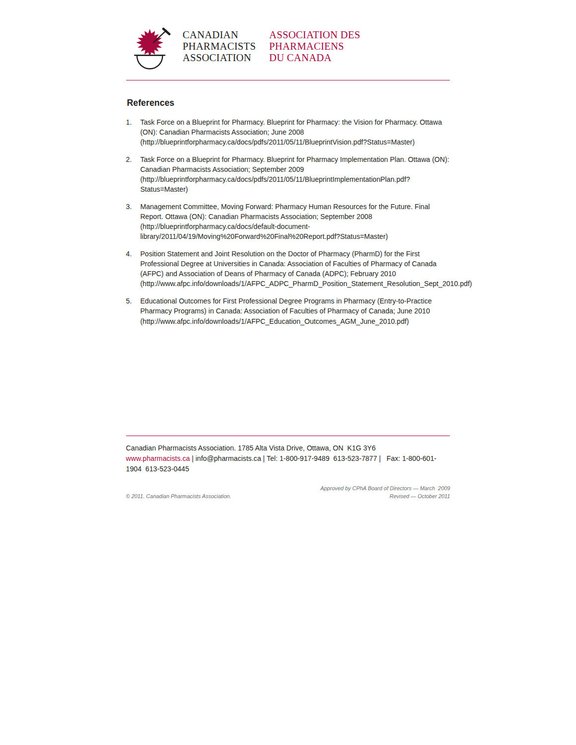Canadian
Pharmacists
Association
Association des
Pharmaciens
du Canada
References
1. Task Force on a Blueprint for Pharmacy. Blueprint for Pharmacy: the Vision for Pharmacy. Ottawa (ON): Canadian Pharmacists Association; June 2008 (http://blueprintforpharmacy.ca/docs/pdfs/2011/05/11/BlueprintVision.pdf?Status=Master)
2. Task Force on a Blueprint for Pharmacy. Blueprint for Pharmacy Implementation Plan. Ottawa (ON): Canadian Pharmacists Association; September 2009 (http://blueprintforpharmacy.ca/docs/pdfs/2011/05/11/BlueprintImplementationPlan.pdf?Status=Master)
3. Management Committee, Moving Forward: Pharmacy Human Resources for the Future. Final Report. Ottawa (ON): Canadian Pharmacists Association; September 2008 (http://blueprintforpharmacy.ca/docs/default-document-library/2011/04/19/Moving%20Forward%20Final%20Report.pdf?Status=Master)
4. Position Statement and Joint Resolution on the Doctor of Pharmacy (PharmD) for the First Professional Degree at Universities in Canada: Association of Faculties of Pharmacy of Canada (AFPC) and Association of Deans of Pharmacy of Canada (ADPC); February 2010 (http://www.afpc.info/downloads/1/AFPC_ADPC_PharmD_Position_Statement_Resolution_Sept_2010.pdf)
5. Educational Outcomes for First Professional Degree Programs in Pharmacy (Entry-to-Practice Pharmacy Programs) in Canada: Association of Faculties of Pharmacy of Canada; June 2010 (http://www.afpc.info/downloads/1/AFPC_Education_Outcomes_AGM_June_2010.pdf)
Canadian Pharmacists Association. 1785 Alta Vista Drive, Ottawa, ON K1G 3Y6
www.pharmacists.ca|info@pharmacists.ca|Tel: 1-800-917-9489 613-523-7877| Fax: 1-800-601-1904 613-523-0445
© 2011. Canadian Pharmacists Association.
Approved by CPhA Board of Directors — March 2009
Revised — October 2011